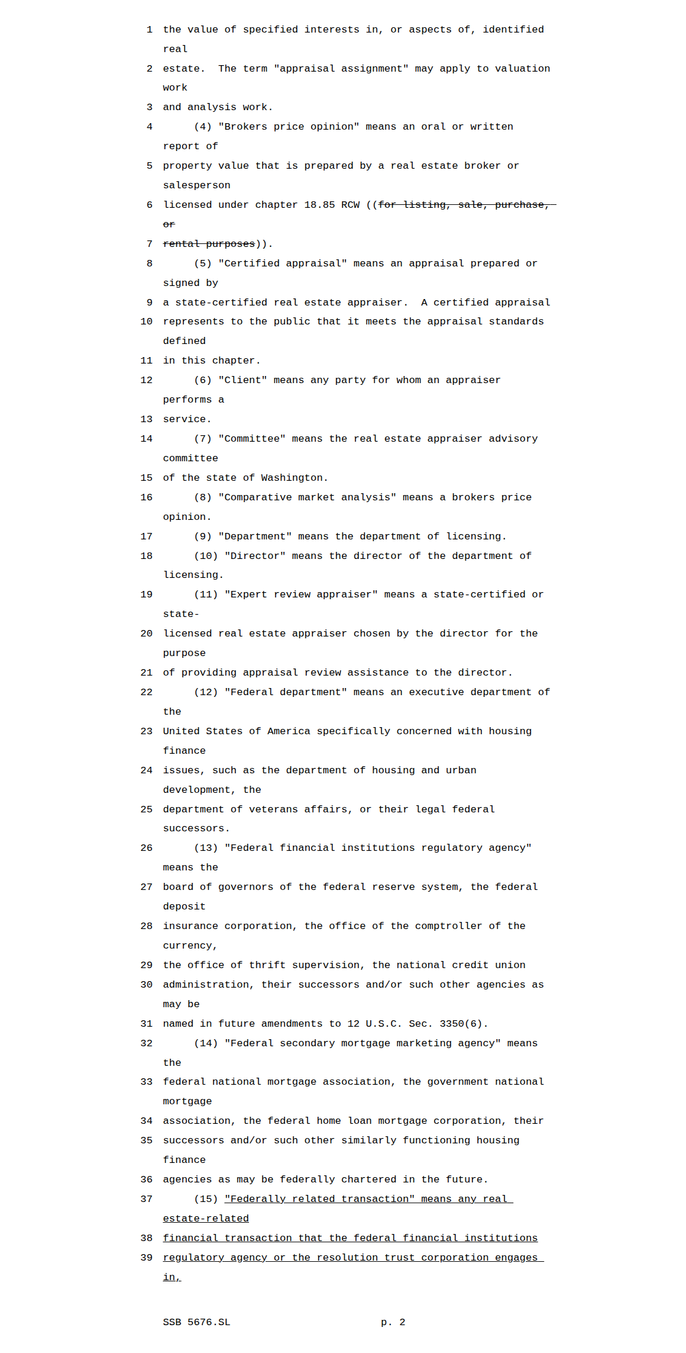the value of specified interests in, or aspects of, identified real
estate. The term "appraisal assignment" may apply to valuation work
and analysis work.
(4) "Brokers price opinion" means an oral or written report of
property value that is prepared by a real estate broker or salesperson
licensed under chapter 18.85 RCW ((for listing, sale, purchase, or
rental purposes)).
(5) "Certified appraisal" means an appraisal prepared or signed by
a state-certified real estate appraiser. A certified appraisal
represents to the public that it meets the appraisal standards defined
in this chapter.
(6) "Client" means any party for whom an appraiser performs a
service.
(7) "Committee" means the real estate appraiser advisory committee
of the state of Washington.
(8) "Comparative market analysis" means a brokers price opinion.
(9) "Department" means the department of licensing.
(10) "Director" means the director of the department of licensing.
(11) "Expert review appraiser" means a state-certified or state-
licensed real estate appraiser chosen by the director for the purpose
of providing appraisal review assistance to the director.
(12) "Federal department" means an executive department of the
United States of America specifically concerned with housing finance
issues, such as the department of housing and urban development, the
department of veterans affairs, or their legal federal successors.
(13) "Federal financial institutions regulatory agency" means the
board of governors of the federal reserve system, the federal deposit
insurance corporation, the office of the comptroller of the currency,
the office of thrift supervision, the national credit union
administration, their successors and/or such other agencies as may be
named in future amendments to 12 U.S.C. Sec. 3350(6).
(14) "Federal secondary mortgage marketing agency" means the
federal national mortgage association, the government national mortgage
association, the federal home loan mortgage corporation, their
successors and/or such other similarly functioning housing finance
agencies as may be federally chartered in the future.
(15) "Federally related transaction" means any real estate-related
financial transaction that the federal financial institutions
regulatory agency or the resolution trust corporation engages in,
SSB 5676.SL
p. 2